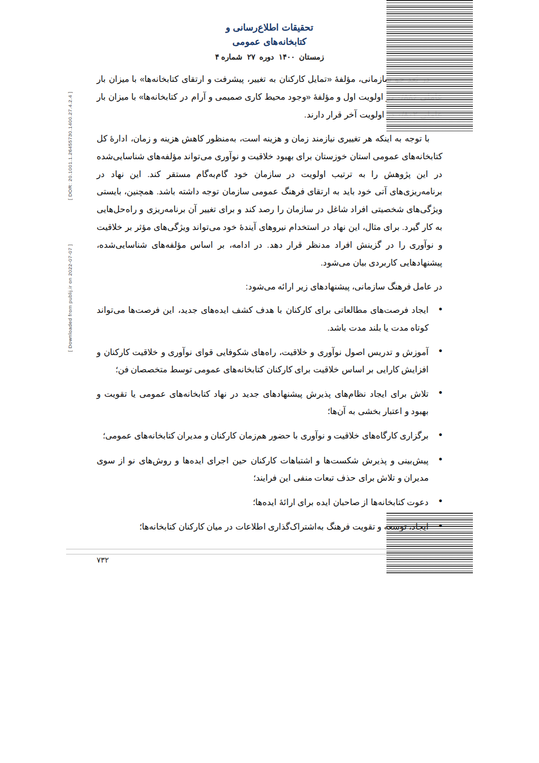[ DOR: 20.1001.1.26455730.1400.27.4.2.4 ]
[ Downloaded from publij.ir on 2022-07-07 ]
تحقیقات اطلاع‌رسانی و
کتابخانه‌های عمومی
زمستان ۱۴۰۰ دوره ۲۷ شماره ۴
در بُعد جو سازمانی، مؤلفۀ «تمایل کارکنان به تغییر، پیشرفت و ارتقای کتابخانه‌ها» با میزان بار عاملی ۰/۸۸۶ در اولویت اول و مؤلفۀ «وجود محیط کاری صمیمی و آرام در کتابخانه‌ها» با میزان بار عاملی ۰/۸۰۲ در اولویت آخر قرار دارند.
با توجه به اینکه هر تغییری نیازمند زمان و هزینه است، به‌منظور کاهش هزینه و زمان، ادارۀ کل کتابخانه‌های عمومی استان خوزستان برای بهبود خلاقیت و نوآوری می‌تواند مؤلفه‌های شناسایی‌شده در این پژوهش را به ترتیب اولویت در سازمان خود گام‌به‌گام مستقر کند. این نهاد در برنامه‌ریزی‌های آتی خود باید به ارتقای فرهنگ عمومی سازمان توجه داشته باشد. همچنین، بایستی ویژگی‌های شخصیتی افراد شاغل در سازمان را رصد کند و برای تغییر آن برنامه‌ریزی و راه‌حل‌هایی به کار گیرد. برای مثال، این نهاد در استخدام نیروهای آیندۀ خود می‌تواند ویژگی‌های مؤثر بر خلاقیت و نوآوری را در گزینش افراد مدنظر قرار دهد. در ادامه، بر اساس مؤلفه‌های شناسایی‌شده، پیشنهادهایی کاربردی بیان می‌شود.
در عامل فرهنگ سازمانی، پیشنهادهای زیر ارائه می‌شود:
ایجاد فرصت‌های مطالعاتی برای کارکنان با هدف کشف ایده‌های جدید، این فرصت‌ها می‌تواند کوتاه مدت یا بلند مدت باشد.
آموزش و تدریس اصول نوآوری و خلاقیت، راه‌های شکوفایی قوای نوآوری و خلاقیت کارکنان و افزایش کارایی بر اساس خلاقیت برای کارکنان کتابخانه‌های عمومی توسط متخصصان فن؛
تلاش برای ایجاد نظام‌های پذیرش پیشنهادهای جدید در نهاد کتابخانه‌های عمومی یا تقویت و بهبود و اعتبار بخشی به آن‌ها؛
برگزاری کارگاه‌های خلاقیت و نوآوری با حضور هم‌زمان کارکنان و مدیران کتابخانه‌های عمومی؛
پیش‌بینی و پذیرش شکست‌ها و اشتباهات کارکنان حین اجرای ایده‌ها و روش‌های نو از سوی مدیران و تلاش برای حذف تبعات منفی این فرایند؛
دعوت کتابخانه‌ها از صاحبان ایده برای ارائۀ ایده‌ها؛
ایجاد، توسعه و تقویت فرهنگ به‌اشتراک‌گذاری اطلاعات در میان کارکنان کتابخانه‌ها؛
۷۳۲